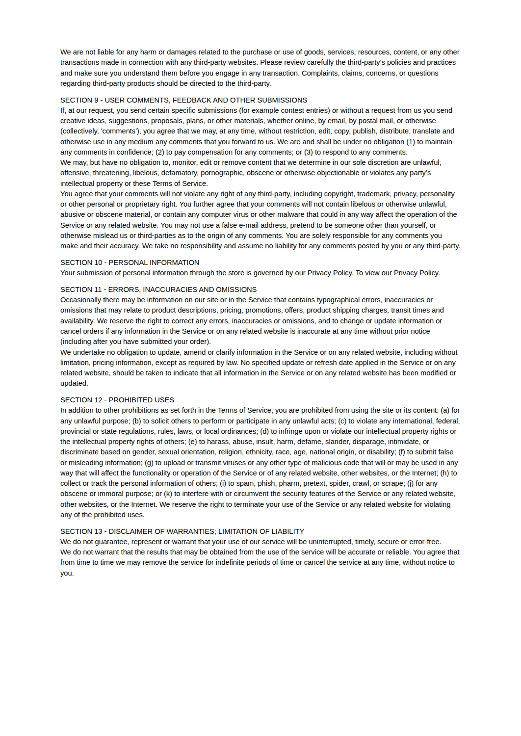We are not liable for any harm or damages related to the purchase or use of goods, services, resources, content, or any other transactions made in connection with any third-party websites. Please review carefully the third-party's policies and practices and make sure you understand them before you engage in any transaction. Complaints, claims, concerns, or questions regarding third-party products should be directed to the third-party.
SECTION 9 - USER COMMENTS, FEEDBACK AND OTHER SUBMISSIONS
If, at our request, you send certain specific submissions (for example contest entries) or without a request from us you send creative ideas, suggestions, proposals, plans, or other materials, whether online, by email, by postal mail, or otherwise (collectively, 'comments'), you agree that we may, at any time, without restriction, edit, copy, publish, distribute, translate and otherwise use in any medium any comments that you forward to us. We are and shall be under no obligation (1) to maintain any comments in confidence; (2) to pay compensation for any comments; or (3) to respond to any comments.
We may, but have no obligation to, monitor, edit or remove content that we determine in our sole discretion are unlawful, offensive, threatening, libelous, defamatory, pornographic, obscene or otherwise objectionable or violates any party’s intellectual property or these Terms of Service.
You agree that your comments will not violate any right of any third-party, including copyright, trademark, privacy, personality or other personal or proprietary right. You further agree that your comments will not contain libelous or otherwise unlawful, abusive or obscene material, or contain any computer virus or other malware that could in any way affect the operation of the Service or any related website. You may not use a false e-mail address, pretend to be someone other than yourself, or otherwise mislead us or third-parties as to the origin of any comments. You are solely responsible for any comments you make and their accuracy. We take no responsibility and assume no liability for any comments posted by you or any third-party.
SECTION 10 - PERSONAL INFORMATION
Your submission of personal information through the store is governed by our Privacy Policy. To view our Privacy Policy.
SECTION 11 - ERRORS, INACCURACIES AND OMISSIONS
Occasionally there may be information on our site or in the Service that contains typographical errors, inaccuracies or omissions that may relate to product descriptions, pricing, promotions, offers, product shipping charges, transit times and availability. We reserve the right to correct any errors, inaccuracies or omissions, and to change or update information or cancel orders if any information in the Service or on any related website is inaccurate at any time without prior notice (including after you have submitted your order).
We undertake no obligation to update, amend or clarify information in the Service or on any related website, including without limitation, pricing information, except as required by law. No specified update or refresh date applied in the Service or on any related website, should be taken to indicate that all information in the Service or on any related website has been modified or updated.
SECTION 12 - PROHIBITED USES
In addition to other prohibitions as set forth in the Terms of Service, you are prohibited from using the site or its content: (a) for any unlawful purpose; (b) to solicit others to perform or participate in any unlawful acts; (c) to violate any international, federal, provincial or state regulations, rules, laws, or local ordinances; (d) to infringe upon or violate our intellectual property rights or the intellectual property rights of others; (e) to harass, abuse, insult, harm, defame, slander, disparage, intimidate, or discriminate based on gender, sexual orientation, religion, ethnicity, race, age, national origin, or disability; (f) to submit false or misleading information; (g) to upload or transmit viruses or any other type of malicious code that will or may be used in any way that will affect the functionality or operation of the Service or of any related website, other websites, or the Internet; (h) to collect or track the personal information of others; (i) to spam, phish, pharm, pretext, spider, crawl, or scrape; (j) for any obscene or immoral purpose; or (k) to interfere with or circumvent the security features of the Service or any related website, other websites, or the Internet. We reserve the right to terminate your use of the Service or any related website for violating any of the prohibited uses.
SECTION 13 - DISCLAIMER OF WARRANTIES; LIMITATION OF LIABILITY
We do not guarantee, represent or warrant that your use of our service will be uninterrupted, timely, secure or error-free.
We do not warrant that the results that may be obtained from the use of the service will be accurate or reliable. You agree that from time to time we may remove the service for indefinite periods of time or cancel the service at any time, without notice to you.